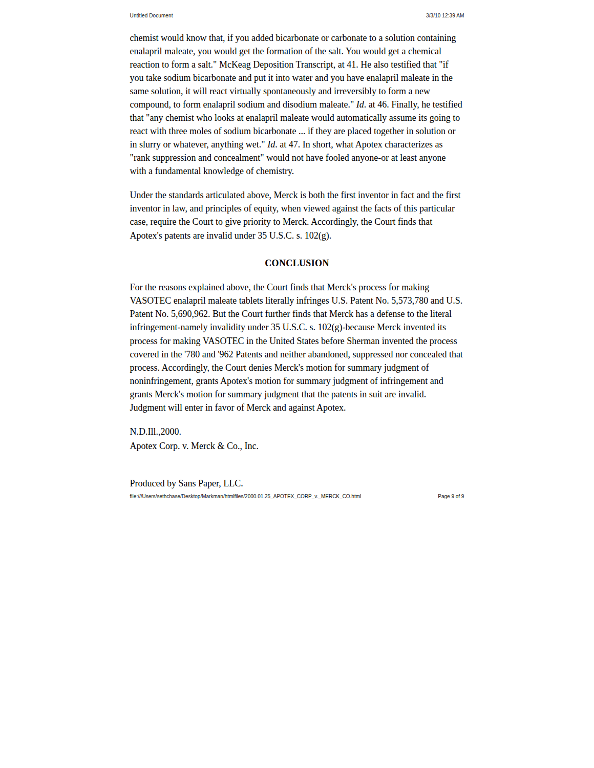Untitled Document 3/3/10 12:39 AM
chemist would know that, if you added bicarbonate or carbonate to a solution containing enalapril maleate, you would get the formation of the salt. You would get a chemical reaction to form a salt." McKeag Deposition Transcript, at 41. He also testified that "if you take sodium bicarbonate and put it into water and you have enalapril maleate in the same solution, it will react virtually spontaneously and irreversibly to form a new compound, to form enalapril sodium and disodium maleate." Id. at 46. Finally, he testified that "any chemist who looks at enalapril maleate would automatically assume its going to react with three moles of sodium bicarbonate ... if they are placed together in solution or in slurry or whatever, anything wet." Id. at 47. In short, what Apotex characterizes as "rank suppression and concealment" would not have fooled anyone-or at least anyone with a fundamental knowledge of chemistry.
Under the standards articulated above, Merck is both the first inventor in fact and the first inventor in law, and principles of equity, when viewed against the facts of this particular case, require the Court to give priority to Merck. Accordingly, the Court finds that Apotex's patents are invalid under 35 U.S.C. s. 102(g).
CONCLUSION
For the reasons explained above, the Court finds that Merck's process for making VASOTEC enalapril maleate tablets literally infringes U.S. Patent No. 5,573,780 and U.S. Patent No. 5,690,962. But the Court further finds that Merck has a defense to the literal infringement-namely invalidity under 35 U.S.C. s. 102(g)-because Merck invented its process for making VASOTEC in the United States before Sherman invented the process covered in the '780 and '962 Patents and neither abandoned, suppressed nor concealed that process. Accordingly, the Court denies Merck's motion for summary judgment of noninfringement, grants Apotex's motion for summary judgment of infringement and grants Merck's motion for summary judgment that the patents in suit are invalid. Judgment will enter in favor of Merck and against Apotex.
N.D.Ill.,2000.
Apotex Corp. v. Merck & Co., Inc.
Produced by Sans Paper, LLC.
file:///Users/sethchase/Desktop/Markman/htmlfiles/2000.01.25_APOTEX_CORP_v._MERCK_CO.html Page 9 of 9